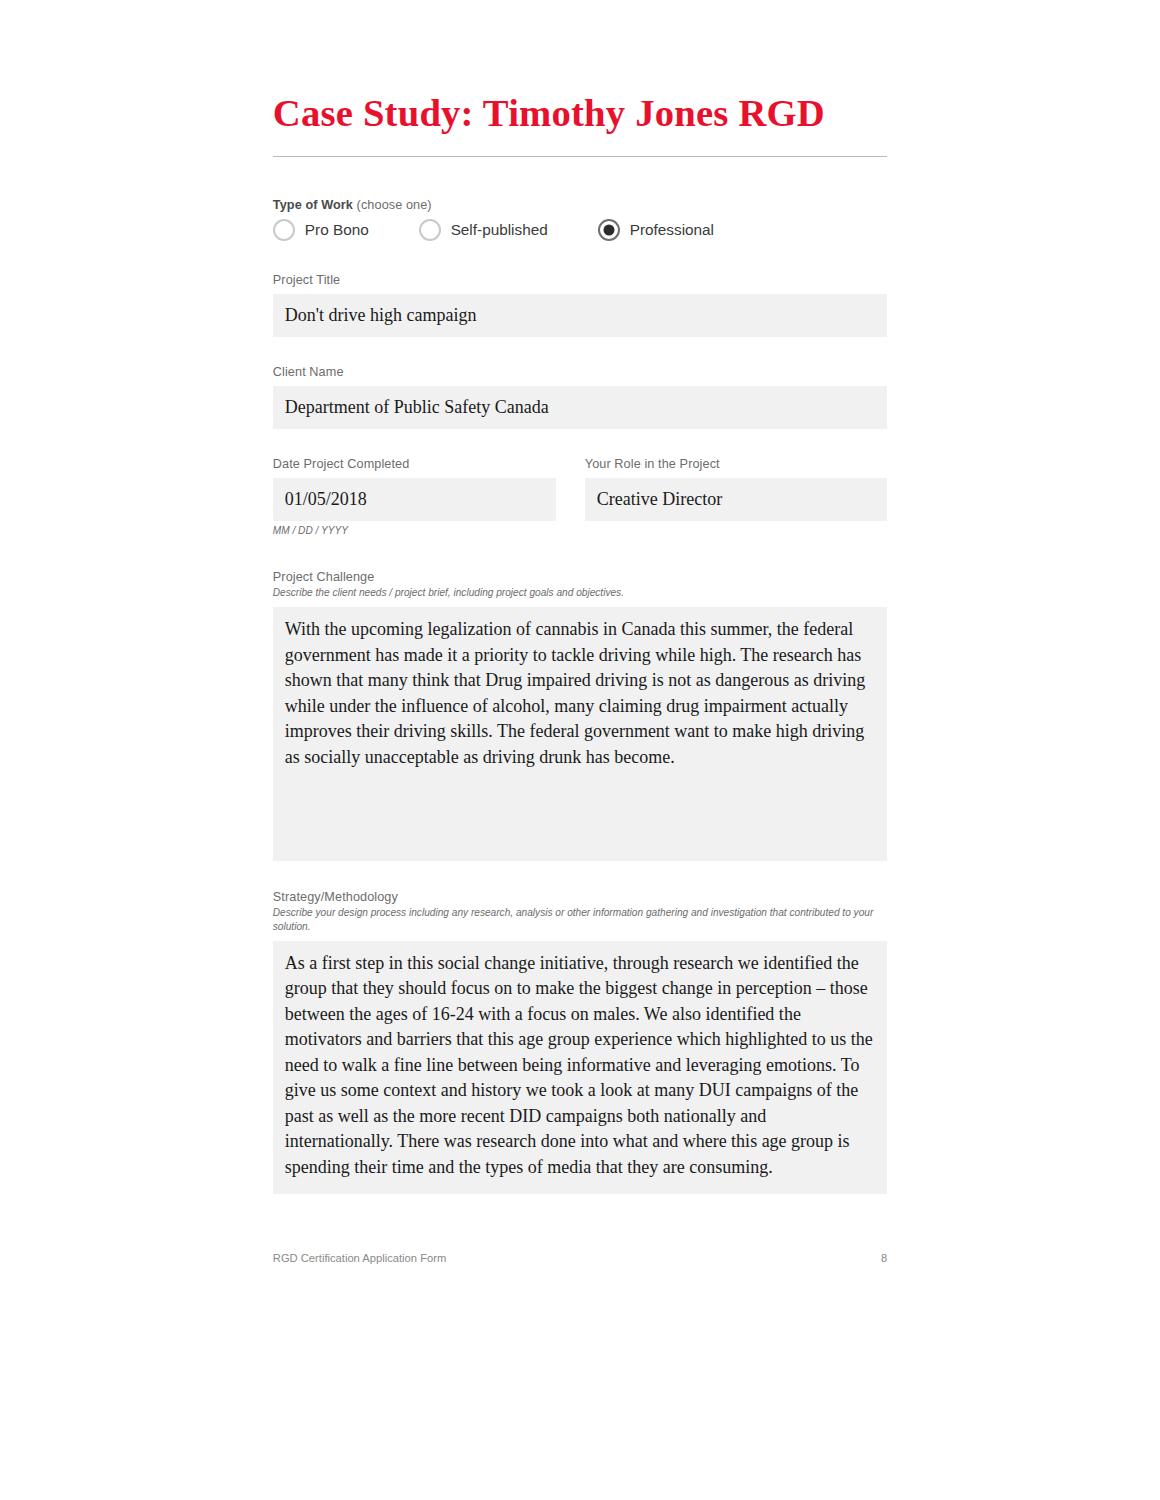Case Study: Timothy Jones RGD
Type of Work (choose one)
Pro Bono
Self-published
Professional
Project Title
Don't drive high campaign
Client Name
Department of Public Safety Canada
Date Project Completed
01/05/2018
MM / DD / YYYY
Your Role in the Project
Creative Director
Project Challenge
Describe the client needs / project brief, including project goals and objectives.
With the upcoming legalization of cannabis in Canada this summer, the federal government has made it a priority to tackle driving while high. The research has shown that many think that Drug impaired driving is not as dangerous as driving while under the influence of alcohol, many claiming drug impairment actually improves their driving skills. The federal government want to make high driving as socially unacceptable as driving drunk has become.
Strategy/Methodology
Describe your design process including any research, analysis or other information gathering and investigation that contributed to your solution.
As a first step in this social change initiative, through research we identified the group that they should focus on to make the biggest change in perception – those between the ages of 16-24 with a focus on males. We also identified the motivators and barriers that this age group experience which highlighted to us the need to walk a fine line between being informative and leveraging emotions. To give us some context and history we took a look at many DUI campaigns of the past as well as the more recent DID campaigns both nationally and internationally. There was research done into what and where this age group is spending their time and the types of media that they are consuming.
RGD Certification Application Form 8